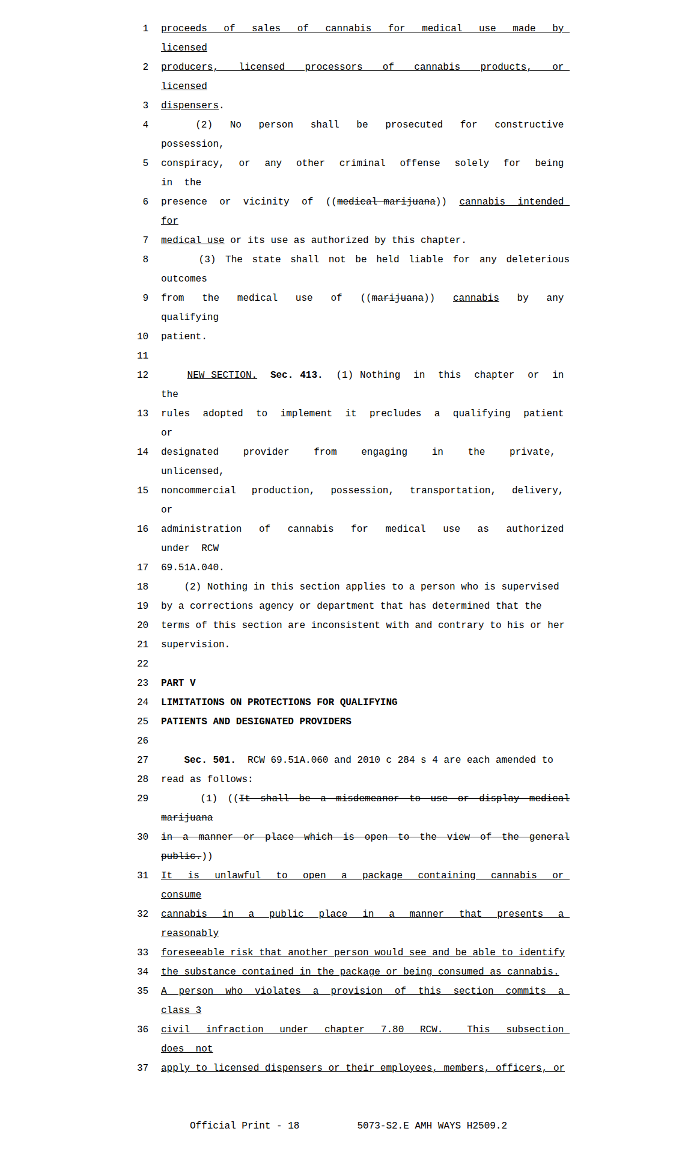proceeds of sales of cannabis for medical use made by licensed
producers, licensed processors of cannabis products, or licensed
dispensers.
(2) No person shall be prosecuted for constructive possession,
conspiracy, or any other criminal offense solely for being in the
presence or vicinity of ((medical marijuana)) cannabis intended for
medical use or its use as authorized by this chapter.
(3) The state shall not be held liable for any deleterious outcomes
from the medical use of ((marijuana)) cannabis by any qualifying
patient.
NEW SECTION. Sec. 413. (1) Nothing in this chapter or in the
rules adopted to implement it precludes a qualifying patient or
designated provider from engaging in the private, unlicensed,
noncommercial production, possession, transportation, delivery, or
administration of cannabis for medical use as authorized under RCW
69.51A.040.
(2) Nothing in this section applies to a person who is supervised
by a corrections agency or department that has determined that the
terms of this section are inconsistent with and contrary to his or her
supervision.
PART V
LIMITATIONS ON PROTECTIONS FOR QUALIFYING
PATIENTS AND DESIGNATED PROVIDERS
Sec. 501. RCW 69.51A.060 and 2010 c 284 s 4 are each amended to
read as follows:
(1) ((It shall be a misdemeanor to use or display medical marijuana
in a manner or place which is open to the view of the general public.))
It is unlawful to open a package containing cannabis or consume
cannabis in a public place in a manner that presents a reasonably
foreseeable risk that another person would see and be able to identify
the substance contained in the package or being consumed as cannabis.
A person who violates a provision of this section commits a class 3
civil infraction under chapter 7.80 RCW. This subsection does not
apply to licensed dispensers or their employees, members, officers, or
Official Print - 185073-S2.E AMH WAYS H2509.2